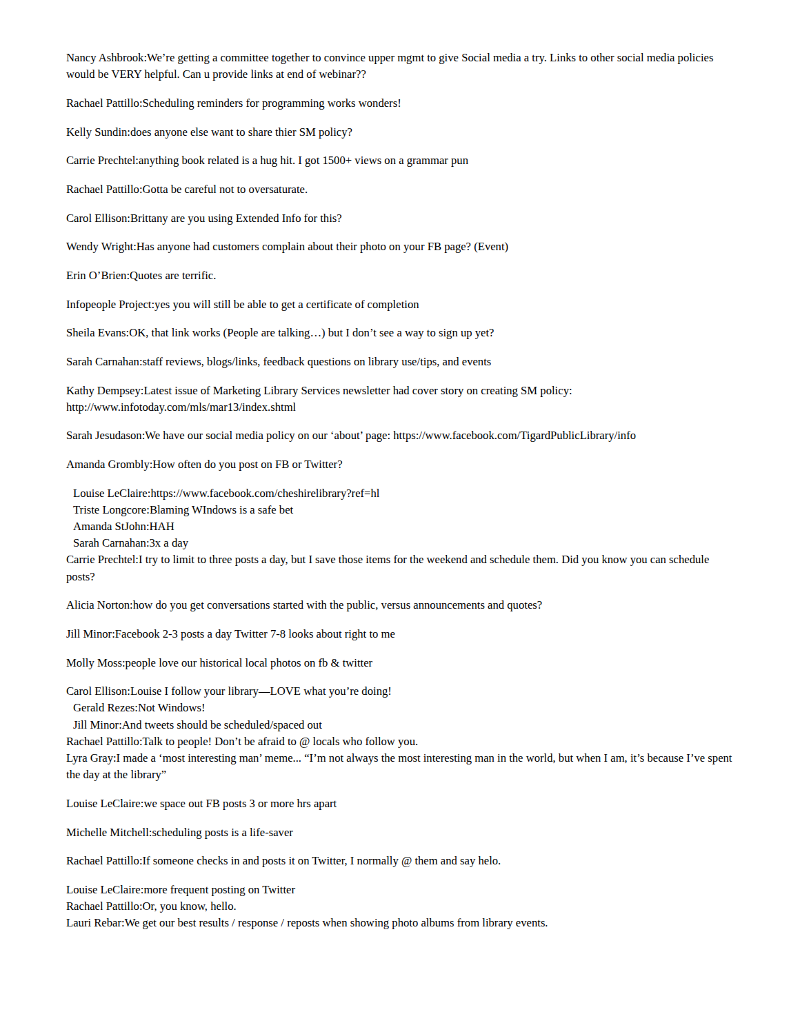Nancy Ashbrook:We’re getting a committee together to convince upper mgmt to give Social media a try. Links to other social media policies would be VERY helpful. Can u provide links at end of webinar??
Rachael Pattillo:Scheduling reminders for programming works wonders!
Kelly Sundin:does anyone else want to share thier SM policy?
Carrie Prechtel:anything book related is a hug hit. I got 1500+ views on a grammar pun
Rachael Pattillo:Gotta be careful not to oversaturate.
Carol Ellison:Brittany are you using Extended Info for this?
Wendy Wright:Has anyone had customers complain about their photo on your FB page? (Event)
Erin O’Brien:Quotes are terrific.
Infopeople Project:yes you will still be able to get a certificate of completion
Sheila Evans:OK, that link works (People are talking…) but I don’t see a way to sign up yet?
Sarah Carnahan:staff reviews, blogs/links, feedback questions on library use/tips, and events
Kathy Dempsey:Latest issue of Marketing Library Services newsletter had cover story on creating SM policy: http://www.infotoday.com/mls/mar13/index.shtml
Sarah Jesudason:We have our social media policy on our ‘about’ page: https://www.facebook.com/TigardPublicLibrary/info
Amanda Grombly:How often do you post on FB or Twitter?
Louise LeClaire:https://www.facebook.com/cheshirelibrary?ref=hl
Triste Longcore:Blaming WIndows is a safe bet
Amanda StJohn:HAH
Sarah Carnahan:3x a day
Carrie Prechtel:I try to limit to three posts a day, but I save those items for the weekend and schedule them. Did you know you can schedule posts?
Alicia Norton:how do you get conversations started with the public, versus announcements and quotes?
Jill Minor:Facebook 2-3 posts a day Twitter 7-8 looks about right to me
Molly Moss:people love our historical local photos on fb & twitter
Carol Ellison:Louise I follow your library—LOVE what you’re doing!
Gerald Rezes:Not Windows!
Jill Minor:And tweets should be scheduled/spaced out
Rachael Pattillo:Talk to people! Don’t be afraid to @ locals who follow you.
Lyra Gray:I made a ‘most interesting man’ meme... “I’m not always the most interesting man in the world, but when I am, it’s because I’ve spent the day at the library”
Louise LeClaire:we space out FB posts 3 or more hrs apart
Michelle Mitchell:scheduling posts is a life-saver
Rachael Pattillo:If someone checks in and posts it on Twitter, I normally @ them and say helo.
Louise LeClaire:more frequent posting on Twitter
Rachael Pattillo:Or, you know, hello.
Lauri Rebar:We get our best results / response / reposts when showing photo albums from library events.